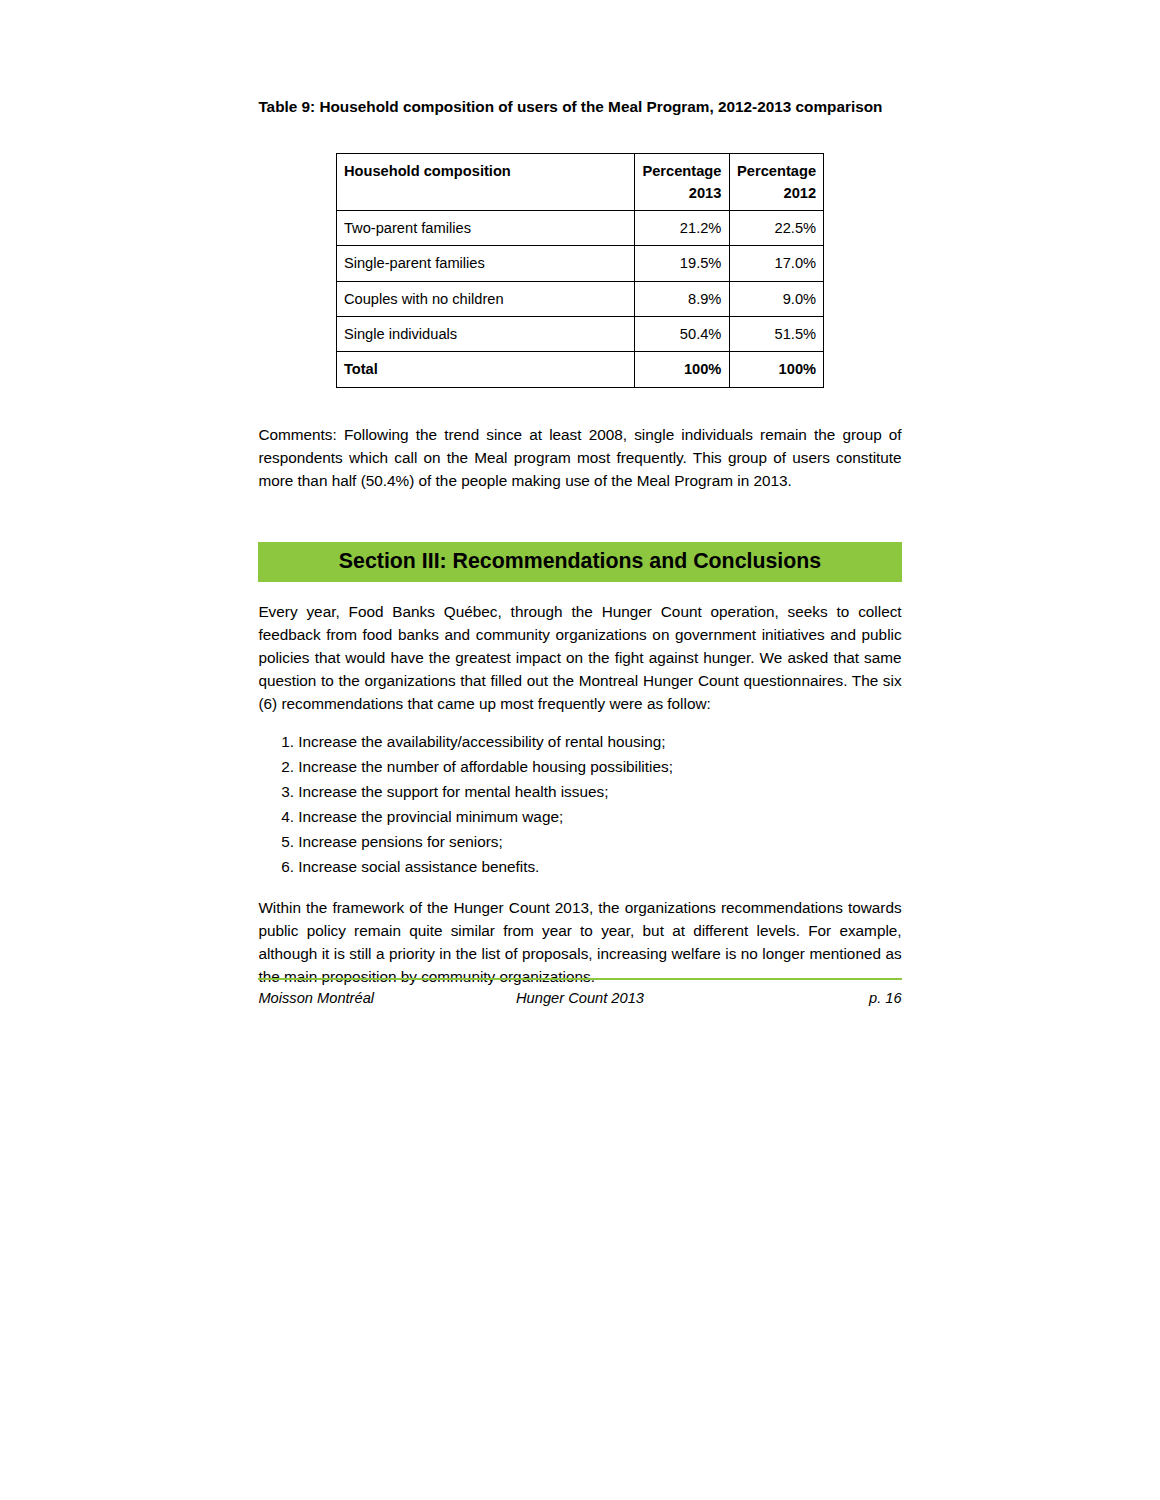Table 9: Household composition of users of the Meal Program, 2012-2013 comparison
| Household composition | Percentage 2013 | Percentage 2012 |
| --- | --- | --- |
| Two-parent families | 21.2% | 22.5% |
| Single-parent families | 19.5% | 17.0% |
| Couples with no children | 8.9% | 9.0% |
| Single individuals | 50.4% | 51.5% |
| Total | 100% | 100% |
Comments: Following the trend since at least 2008, single individuals remain the group of respondents which call on the Meal program most frequently. This group of users constitute more than half (50.4%) of the people making use of the Meal Program in 2013.
Section III: Recommendations and Conclusions
Every year, Food Banks Québec, through the Hunger Count operation, seeks to collect feedback from food banks and community organizations on government initiatives and public policies that would have the greatest impact on the fight against hunger. We asked that same question to the organizations that filled out the Montreal Hunger Count questionnaires. The six (6) recommendations that came up most frequently were as follow:
Increase the availability/accessibility of rental housing;
Increase the number of affordable housing possibilities;
Increase the support for mental health issues;
Increase the provincial minimum wage;
Increase pensions for seniors;
Increase social assistance benefits.
Within the framework of the Hunger Count 2013, the organizations recommendations towards public policy remain quite similar from year to year, but at different levels. For example, although it is still a priority in the list of proposals, increasing welfare is no longer mentioned as the main proposition by community organizations.
Moisson Montréal Hunger Count 2013 p. 16